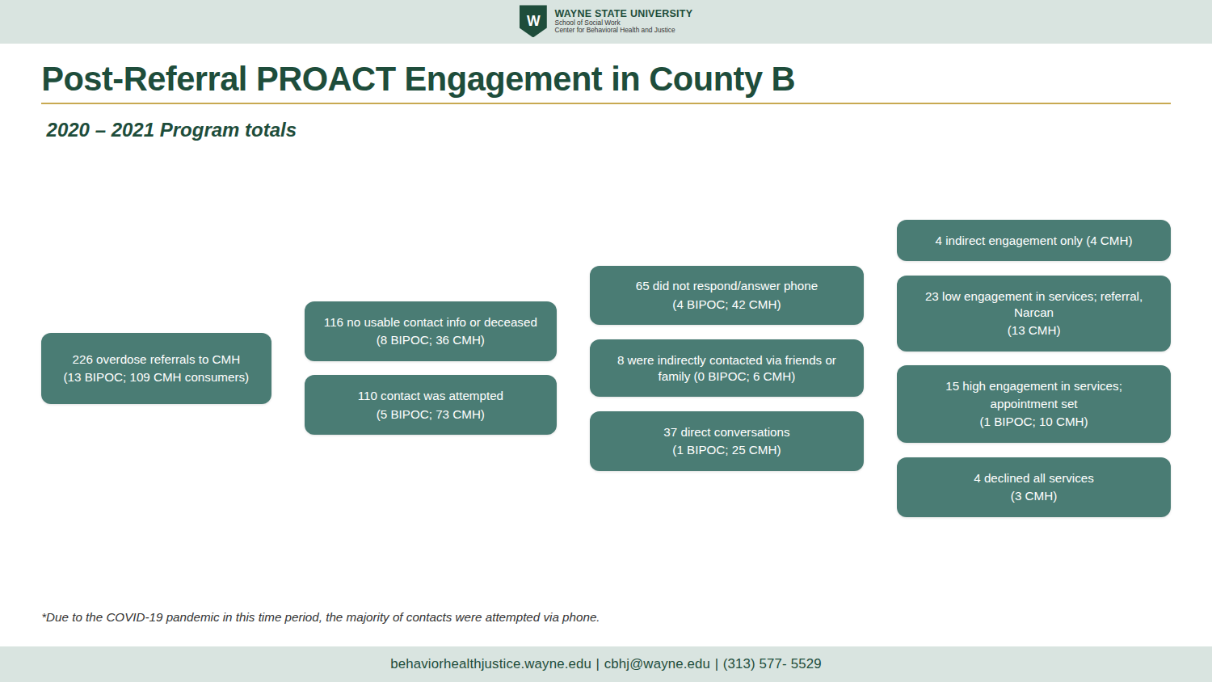W
WAYNE STATE UNIVERSITY
School of Social Work
Center for Behavioral Health and Justice
Post-Referral PROACT Engagement in County B
2020 – 2021 Program totals
226 overdose referrals to CMH
(13 BIPOC; 109 CMH consumers)
116 no usable contact info or deceased
(8 BIPOC; 36 CMH)
110 contact was attempted
(5 BIPOC; 73 CMH)
65 did not respond/answer phone
(4 BIPOC; 42 CMH)
8 were indirectly contacted via friends or family (0 BIPOC; 6 CMH)
37 direct conversations
(1 BIPOC; 25 CMH)
4 indirect engagement only (4 CMH)
23 low engagement in services; referral, Narcan
(13 CMH)
15 high engagement in services;
appointment set
(1 BIPOC; 10 CMH)
4 declined all services
(3 CMH)
*Due to the COVID-19 pandemic in this time period, the majority of contacts were attempted via phone.
behaviorhealthjustice.wayne.edu|cbhj@wayne.edu|(313) 577- 5529